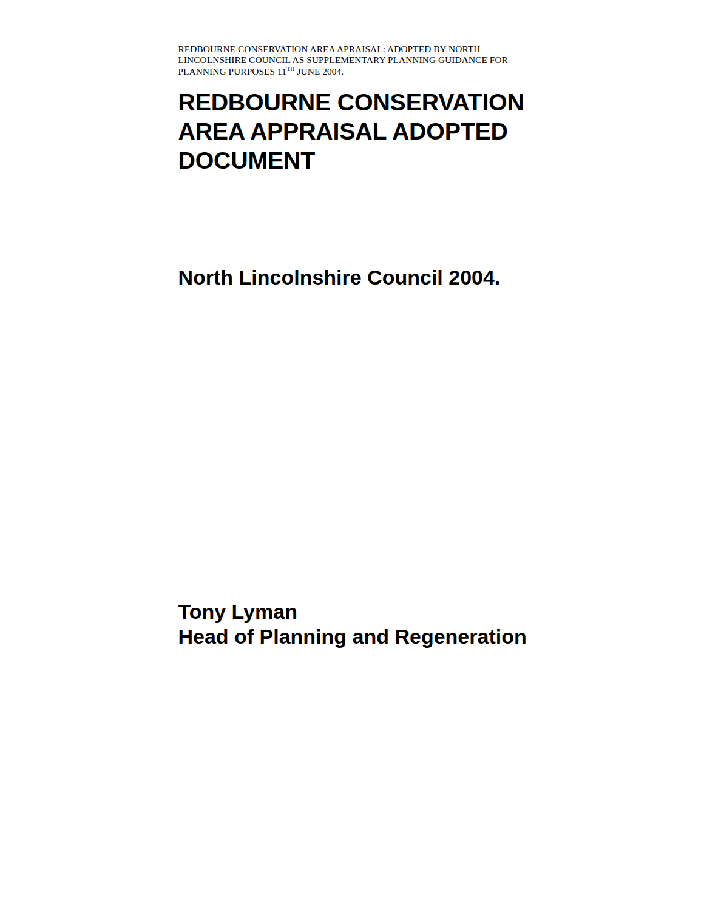REDBOURNE CONSERVATION AREA APRAISAL: ADOPTED BY NORTH LINCOLNSHIRE COUNCIL AS SUPPLEMENTARY PLANNING GUIDANCE FOR PLANNING PURPOSES 11TH JUNE 2004.
REDBOURNE CONSERVATION AREA APPRAISAL ADOPTED DOCUMENT
North Lincolnshire Council 2004.
Tony Lyman Head of Planning and Regeneration